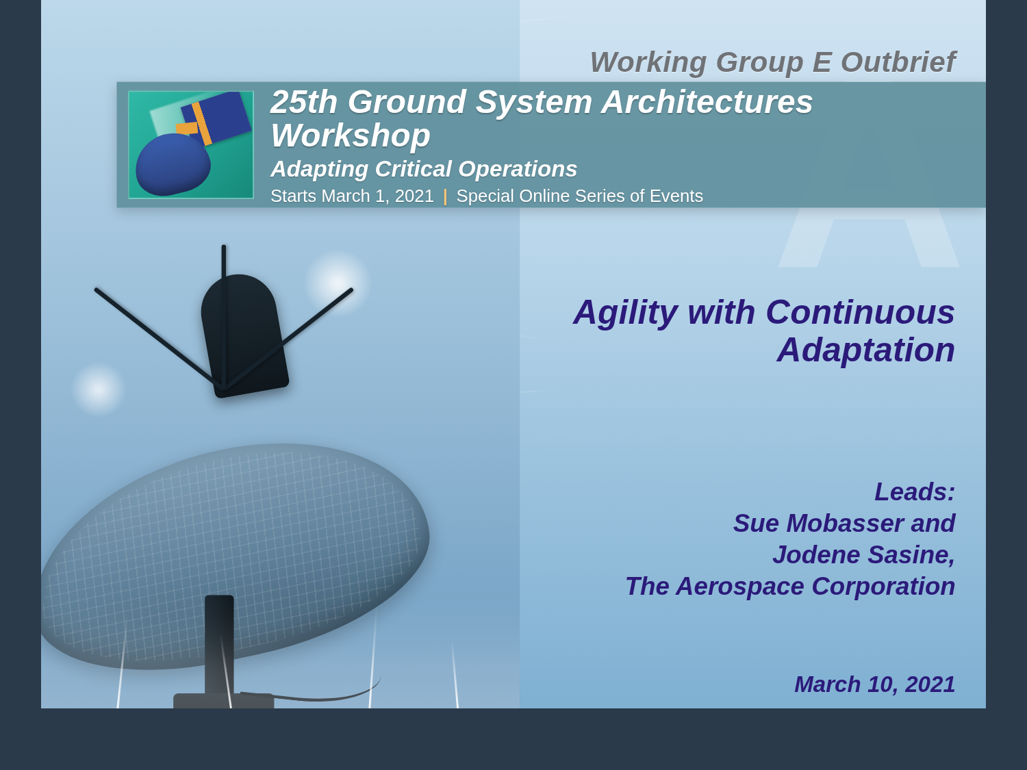A
Working Group E Outbrief
25th Ground System Architectures Workshop
Adapting Critical Operations
Starts March 1, 2021 | Special Online Series of Events
Agility with Continuous
Adaptation
Leads:
Sue Mobasser and
Jodene Sasine,
The Aerospace Corporation
March 10, 2021
© 2021 The Aerospace Corporation
OTR202100612